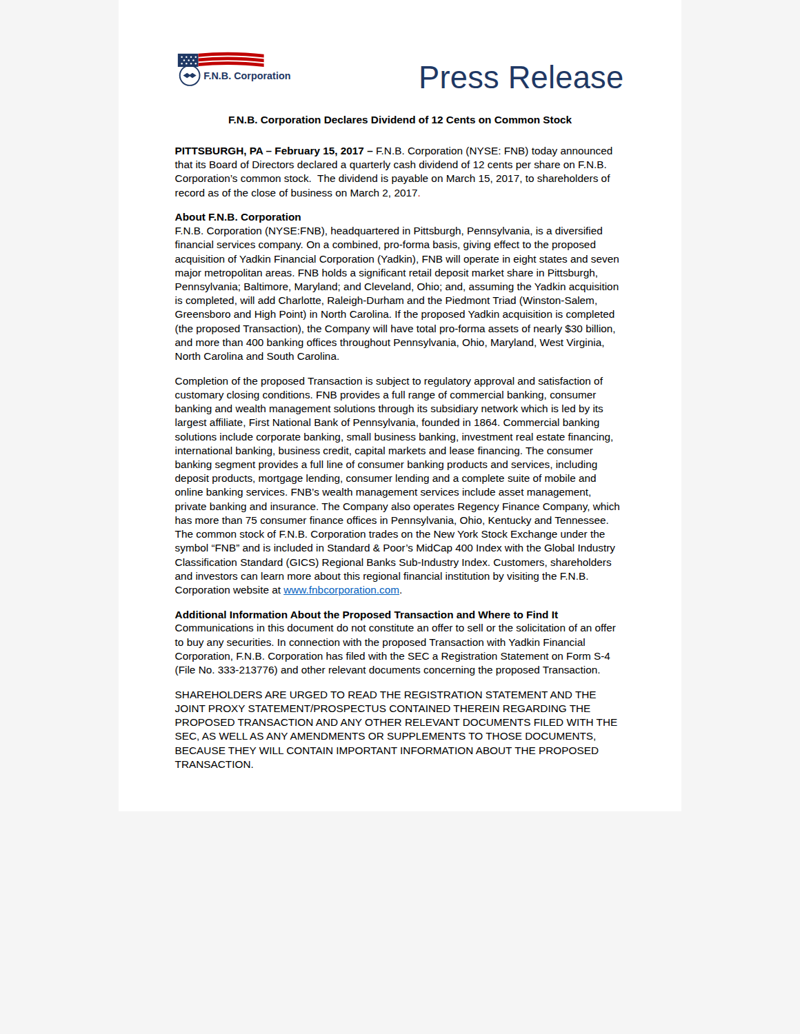F.N.B. Corporation
Press Release
F.N.B. Corporation Declares Dividend of 12 Cents on Common Stock
PITTSBURGH, PA – February 15, 2017 – F.N.B. Corporation (NYSE: FNB) today announced that its Board of Directors declared a quarterly cash dividend of 12 cents per share on F.N.B. Corporation’s common stock. The dividend is payable on March 15, 2017, to shareholders of record as of the close of business on March 2, 2017.
About F.N.B. Corporation
F.N.B. Corporation (NYSE:FNB), headquartered in Pittsburgh, Pennsylvania, is a diversified financial services company. On a combined, pro-forma basis, giving effect to the proposed acquisition of Yadkin Financial Corporation (Yadkin), FNB will operate in eight states and seven major metropolitan areas. FNB holds a significant retail deposit market share in Pittsburgh, Pennsylvania; Baltimore, Maryland; and Cleveland, Ohio; and, assuming the Yadkin acquisition is completed, will add Charlotte, Raleigh-Durham and the Piedmont Triad (Winston-Salem, Greensboro and High Point) in North Carolina. If the proposed Yadkin acquisition is completed (the proposed Transaction), the Company will have total pro-forma assets of nearly $30 billion, and more than 400 banking offices throughout Pennsylvania, Ohio, Maryland, West Virginia, North Carolina and South Carolina.
Completion of the proposed Transaction is subject to regulatory approval and satisfaction of customary closing conditions. FNB provides a full range of commercial banking, consumer banking and wealth management solutions through its subsidiary network which is led by its largest affiliate, First National Bank of Pennsylvania, founded in 1864. Commercial banking solutions include corporate banking, small business banking, investment real estate financing, international banking, business credit, capital markets and lease financing. The consumer banking segment provides a full line of consumer banking products and services, including deposit products, mortgage lending, consumer lending and a complete suite of mobile and online banking services. FNB’s wealth management services include asset management, private banking and insurance. The Company also operates Regency Finance Company, which has more than 75 consumer finance offices in Pennsylvania, Ohio, Kentucky and Tennessee. The common stock of F.N.B. Corporation trades on the New York Stock Exchange under the symbol “FNB” and is included in Standard & Poor’s MidCap 400 Index with the Global Industry Classification Standard (GICS) Regional Banks Sub-Industry Index. Customers, shareholders and investors can learn more about this regional financial institution by visiting the F.N.B. Corporation website at www.fnbcorporation.com.
Additional Information About the Proposed Transaction and Where to Find It
Communications in this document do not constitute an offer to sell or the solicitation of an offer to buy any securities. In connection with the proposed Transaction with Yadkin Financial Corporation, F.N.B. Corporation has filed with the SEC a Registration Statement on Form S-4 (File No. 333-213776) and other relevant documents concerning the proposed Transaction.
Shareholders are urged to read the registration statement and the joint proxy statement/prospectus contained therein regarding the proposed transaction and any other relevant documents filed with the SEC, as well as any amendments or supplements to those documents, because they will contain important information about the proposed transaction.